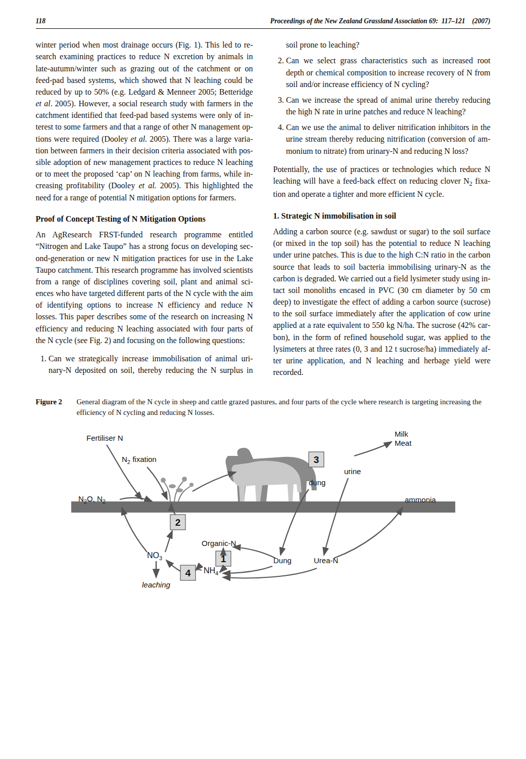118 Proceedings of the New Zealand Grassland Association 69: 117–121 (2007)
winter period when most drainage occurs (Fig. 1). This led to research examining practices to reduce N excretion by animals in late-autumn/winter such as grazing out of the catchment or on feed-pad based systems, which showed that N leaching could be reduced by up to 50% (e.g. Ledgard & Menneer 2005; Betteridge et al. 2005). However, a social research study with farmers in the catchment identified that feed-pad based systems were only of interest to some farmers and that a range of other N management options were required (Dooley et al. 2005). There was a large variation between farmers in their decision criteria associated with possible adoption of new management practices to reduce N leaching or to meet the proposed ‘cap’ on N leaching from farms, while increasing profitability (Dooley et al. 2005). This highlighted the need for a range of potential N mitigation options for farmers.
Proof of Concept Testing of N Mitigation Options
An AgResearch FRST-funded research programme entitled “Nitrogen and Lake Taupo” has a strong focus on developing second-generation or new N mitigation practices for use in the Lake Taupo catchment. This research programme has involved scientists from a range of disciplines covering soil, plant and animal sciences who have targeted different parts of the N cycle with the aim of identifying options to increase N efficiency and reduce N losses. This paper describes some of the research on increasing N efficiency and reducing N leaching associated with four parts of the N cycle (see Fig. 2) and focusing on the following questions:
Can we strategically increase immobilisation of animal urinary-N deposited on soil, thereby reducing the N surplus in soil prone to leaching?
Can we select grass characteristics such as increased root depth or chemical composition to increase recovery of N from soil and/or increase efficiency of N cycling?
Can we increase the spread of animal urine thereby reducing the high N rate in urine patches and reduce N leaching?
Can we use the animal to deliver nitrification inhibitors in the urine stream thereby reducing nitrification (conversion of ammonium to nitrate) from urinary-N and reducing N loss?
Potentially, the use of practices or technologies which reduce N leaching will have a feed-back effect on reducing clover N2 fixation and operate a tighter and more efficient N cycle.
1. Strategic N immobilisation in soil
Adding a carbon source (e.g. sawdust or sugar) to the soil surface (or mixed in the top soil) has the potential to reduce N leaching under urine patches. This is due to the high C:N ratio in the carbon source that leads to soil bacteria immobilising urinary-N as the carbon is degraded. We carried out a field lysimeter study using intact soil monoliths encased in PVC (30 cm diameter by 50 cm deep) to investigate the effect of adding a carbon source (sucrose) to the soil surface immediately after the application of cow urine applied at a rate equivalent to 550 kg N/ha. The sucrose (42% carbon), in the form of refined household sugar, was applied to the lysimeters at three rates (0, 3 and 12 t sucrose/ha) immediately after urine application, and N leaching and herbage yield were recorded.
| Figure 2 | General diagram of the N cycle in sheep and cattle grazed pastures, and four parts of the cycle where research is targeting increasing the efficiency of N cycling and reducing N losses. |
Milk Meat 3 Fertiliser N N2 fixation N2O, N2 2 NO3 leaching Organic-N 1 4 NH4 Dung Urea-N dung urine ammonia